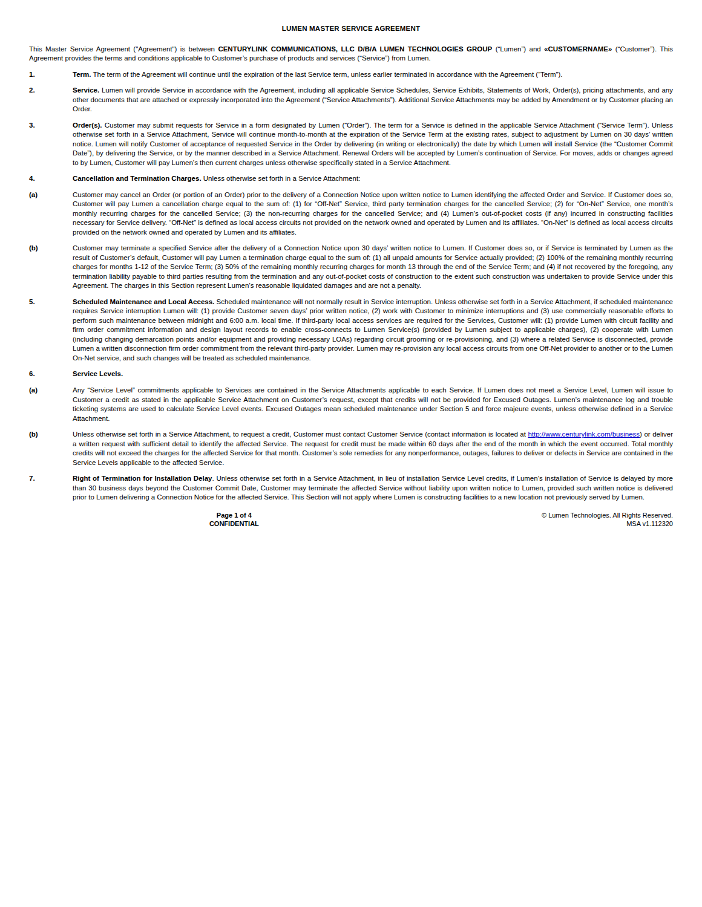LUMEN MASTER SERVICE AGREEMENT
This Master Service Agreement ("Agreement") is between CENTURYLINK COMMUNICATIONS, LLC D/B/A LUMEN TECHNOLOGIES GROUP (“Lumen”) and «CUSTOMERNAME» (“Customer”). This Agreement provides the terms and conditions applicable to Customer’s purchase of products and services (“Service”) from Lumen.
1.
Term. The term of the Agreement will continue until the expiration of the last Service term, unless earlier terminated in accordance with the Agreement (“Term”).
2.
Service. Lumen will provide Service in accordance with the Agreement, including all applicable Service Schedules, Service Exhibits, Statements of Work, Order(s), pricing attachments, and any other documents that are attached or expressly incorporated into the Agreement (“Service Attachments”). Additional Service Attachments may be added by Amendment or by Customer placing an Order.
3.
Order(s). Customer may submit requests for Service in a form designated by Lumen (“Order”). The term for a Service is defined in the applicable Service Attachment (“Service Term”). Unless otherwise set forth in a Service Attachment, Service will continue month-to-month at the expiration of the Service Term at the existing rates, subject to adjustment by Lumen on 30 days’ written notice. Lumen will notify Customer of acceptance of requested Service in the Order by delivering (in writing or electronically) the date by which Lumen will install Service (the “Customer Commit Date”), by delivering the Service, or by the manner described in a Service Attachment. Renewal Orders will be accepted by Lumen’s continuation of Service. For moves, adds or changes agreed to by Lumen, Customer will pay Lumen’s then current charges unless otherwise specifically stated in a Service Attachment.
4.
Cancellation and Termination Charges. Unless otherwise set forth in a Service Attachment:
(a)
Customer may cancel an Order (or portion of an Order) prior to the delivery of a Connection Notice upon written notice to Lumen identifying the affected Order and Service. If Customer does so, Customer will pay Lumen a cancellation charge equal to the sum of: (1) for “Off-Net” Service, third party termination charges for the cancelled Service; (2) for “On-Net” Service, one month’s monthly recurring charges for the cancelled Service; (3) the non-recurring charges for the cancelled Service; and (4) Lumen’s out-of-pocket costs (if any) incurred in constructing facilities necessary for Service delivery. “Off-Net” is defined as local access circuits not provided on the network owned and operated by Lumen and its affiliates. “On-Net” is defined as local access circuits provided on the network owned and operated by Lumen and its affiliates.
(b)
Customer may terminate a specified Service after the delivery of a Connection Notice upon 30 days’ written notice to Lumen. If Customer does so, or if Service is terminated by Lumen as the result of Customer’s default, Customer will pay Lumen a termination charge equal to the sum of: (1) all unpaid amounts for Service actually provided; (2) 100% of the remaining monthly recurring charges for months 1-12 of the Service Term; (3) 50% of the remaining monthly recurring charges for month 13 through the end of the Service Term; and (4) if not recovered by the foregoing, any termination liability payable to third parties resulting from the termination and any out-of-pocket costs of construction to the extent such construction was undertaken to provide Service under this Agreement. The charges in this Section represent Lumen’s reasonable liquidated damages and are not a penalty.
5.
Scheduled Maintenance and Local Access. Scheduled maintenance will not normally result in Service interruption. Unless otherwise set forth in a Service Attachment, if scheduled maintenance requires Service interruption Lumen will: (1) provide Customer seven days’ prior written notice, (2) work with Customer to minimize interruptions and (3) use commercially reasonable efforts to perform such maintenance between midnight and 6:00 a.m. local time. If third-party local access services are required for the Services, Customer will: (1) provide Lumen with circuit facility and firm order commitment information and design layout records to enable cross-connects to Lumen Service(s) (provided by Lumen subject to applicable charges), (2) cooperate with Lumen (including changing demarcation points and/or equipment and providing necessary LOAs) regarding circuit grooming or re-provisioning, and (3) where a related Service is disconnected, provide Lumen a written disconnection firm order commitment from the relevant third-party provider. Lumen may re-provision any local access circuits from one Off-Net provider to another or to the Lumen On-Net service, and such changes will be treated as scheduled maintenance.
6.
Service Levels.
(a)
Any “Service Level” commitments applicable to Services are contained in the Service Attachments applicable to each Service. If Lumen does not meet a Service Level, Lumen will issue to Customer a credit as stated in the applicable Service Attachment on Customer’s request, except that credits will not be provided for Excused Outages. Lumen’s maintenance log and trouble ticketing systems are used to calculate Service Level events. Excused Outages mean scheduled maintenance under Section 5 and force majeure events, unless otherwise defined in a Service Attachment.
(b)
Unless otherwise set forth in a Service Attachment, to request a credit, Customer must contact Customer Service (contact information is located at http://www.centurylink.com/business) or deliver a written request with sufficient detail to identify the affected Service. The request for credit must be made within 60 days after the end of the month in which the event occurred. Total monthly credits will not exceed the charges for the affected Service for that month. Customer’s sole remedies for any nonperformance, outages, failures to deliver or defects in Service are contained in the Service Levels applicable to the affected Service.
7.
Right of Termination for Installation Delay. Unless otherwise set forth in a Service Attachment, in lieu of installation Service Level credits, if Lumen’s installation of Service is delayed by more than 30 business days beyond the Customer Commit Date, Customer may terminate the affected Service without liability upon written notice to Lumen, provided such written notice is delivered prior to Lumen delivering a Connection Notice for the affected Service. This Section will not apply where Lumen is constructing facilities to a new location not previously served by Lumen.
Page 1 of 4
CONFIDENTIAL
© Lumen Technologies. All Rights Reserved.
MSA v1.112320